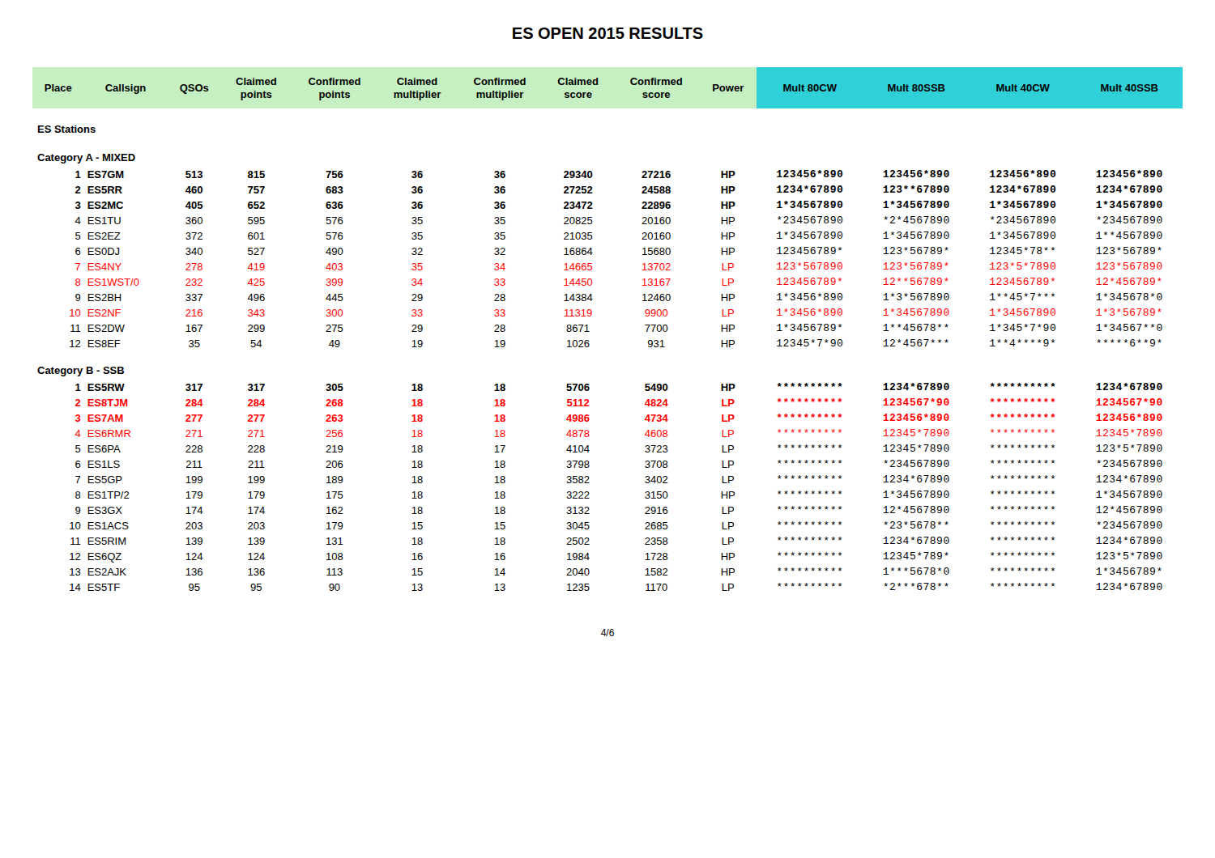ES OPEN 2015 RESULTS
| Place | Callsign | QSOs | Claimed points | Confirmed points | Claimed multiplier | Confirmed multiplier | Claimed score | Confirmed score | Power | Mult 80CW | Mult 80SSB | Mult 40CW | Mult 40SSB |
| --- | --- | --- | --- | --- | --- | --- | --- | --- | --- | --- | --- | --- | --- |
| ES Stations |
| Category A - MIXED |
| 1 | ES7GM | 513 | 815 | 756 | 36 | 36 | 29340 | 27216 | HP | 123456*890 | 123456*890 | 123456*890 | 123456*890 |
| 2 | ES5RR | 460 | 757 | 683 | 36 | 36 | 27252 | 24588 | HP | 1234*67890 | 123**67890 | 1234*67890 | 1234*67890 |
| 3 | ES2MC | 405 | 652 | 636 | 36 | 36 | 23472 | 22896 | HP | 1*34567890 | 1*34567890 | 1*34567890 | 1*34567890 |
| 4 | ES1TU | 360 | 595 | 576 | 35 | 35 | 20825 | 20160 | HP | *234567890 | *2*4567890 | *234567890 | *234567890 |
| 5 | ES2EZ | 372 | 601 | 576 | 35 | 35 | 21035 | 20160 | HP | 1*34567890 | 1*34567890 | 1*34567890 | 1**4567890 |
| 6 | ES0DJ | 340 | 527 | 490 | 32 | 32 | 16864 | 15680 | HP | 123456789* | 123*56789* | 12345*78** | 123*56789* |
| 7 | ES4NY | 278 | 419 | 403 | 35 | 34 | 14665 | 13702 | LP | 123*567890 | 123*56789* | 123*5*7890 | 123*567890 |
| 8 | ES1WST/0 | 232 | 425 | 399 | 34 | 33 | 14450 | 13167 | LP | 123456789* | 12**56789* | 123456789* | 12*456789* |
| 9 | ES2BH | 337 | 496 | 445 | 29 | 28 | 14384 | 12460 | HP | 1*3456*890 | 1*3*567890 | 1**45*7*** | 1*345678*0 |
| 10 | ES2NF | 216 | 343 | 300 | 33 | 33 | 11319 | 9900 | LP | 1*3456*890 | 1*34567890 | 1*34567890 | 1*3*56789* |
| 11 | ES2DW | 167 | 299 | 275 | 29 | 28 | 8671 | 7700 | HP | 1*3456789* | 1**45678** | 1*345*7*90 | 1*34567**0 |
| 12 | ES8EF | 35 | 54 | 49 | 19 | 19 | 1026 | 931 | HP | 12345*7*90 | 12*4567*** | 1**4****9* | *****6**9* |
| Category B - SSB |
| 1 | ES5RW | 317 | 317 | 305 | 18 | 18 | 5706 | 5490 | HP | ********** | 1234*67890 | ********** | 1234*67890 |
| 2 | ES8TJM | 284 | 284 | 268 | 18 | 18 | 5112 | 4824 | LP | ********** | 1234567*90 | ********** | 1234567*90 |
| 3 | ES7AM | 277 | 277 | 263 | 18 | 18 | 4986 | 4734 | LP | ********** | 123456*890 | ********** | 123456*890 |
| 4 | ES6RMR | 271 | 271 | 256 | 18 | 18 | 4878 | 4608 | LP | ********** | 12345*7890 | ********** | 12345*7890 |
| 5 | ES6PA | 228 | 228 | 219 | 18 | 17 | 4104 | 3723 | LP | ********** | 12345*7890 | ********** | 123*5*7890 |
| 6 | ES1LS | 211 | 211 | 206 | 18 | 18 | 3798 | 3708 | LP | ********** | *234567890 | ********** | *234567890 |
| 7 | ES5GP | 199 | 199 | 189 | 18 | 18 | 3582 | 3402 | LP | ********** | 1234*67890 | ********** | 1234*67890 |
| 8 | ES1TP/2 | 179 | 179 | 175 | 18 | 18 | 3222 | 3150 | HP | ********** | 1*34567890 | ********** | 1*34567890 |
| 9 | ES3GX | 174 | 174 | 162 | 18 | 18 | 3132 | 2916 | LP | ********** | 12*4567890 | ********** | 12*4567890 |
| 10 | ES1ACS | 203 | 203 | 179 | 15 | 15 | 3045 | 2685 | LP | ********** | *23*5678** | ********** | *234567890 |
| 11 | ES5RIM | 139 | 139 | 131 | 18 | 18 | 2502 | 2358 | LP | ********** | 1234*67890 | ********** | 1234*67890 |
| 12 | ES6QZ | 124 | 124 | 108 | 16 | 16 | 1984 | 1728 | HP | ********** | 12345*789* | ********** | 123*5*7890 |
| 13 | ES2AJK | 136 | 136 | 113 | 15 | 14 | 2040 | 1582 | HP | ********** | 1***5678*0 | ********** | 1*3456789* |
| 14 | ES5TF | 95 | 95 | 90 | 13 | 13 | 1235 | 1170 | LP | ********** | *2***678** | ********** | 1234*67890 |
4/6